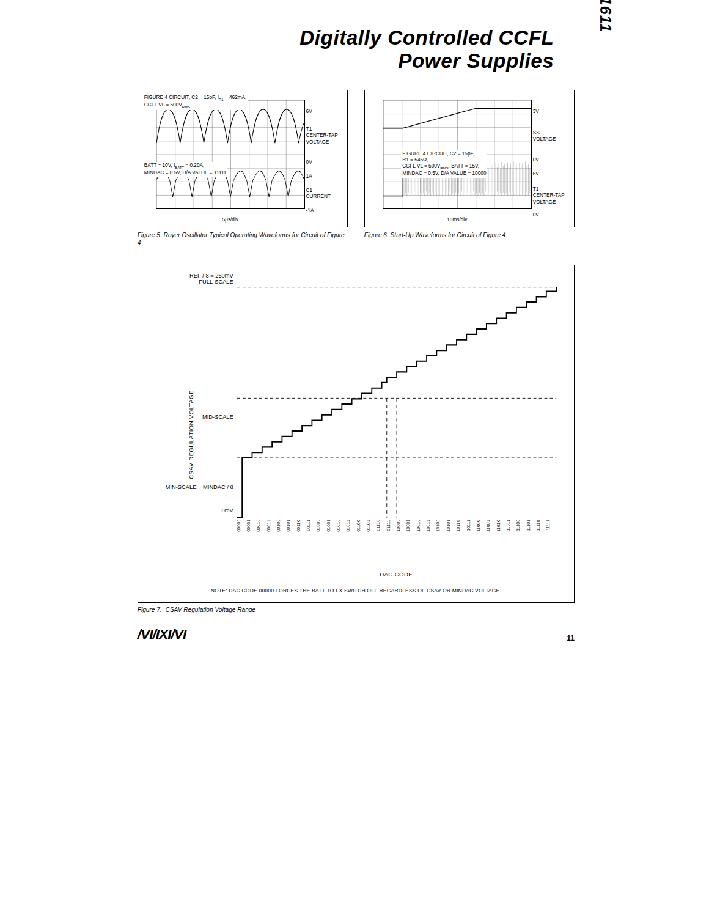MAX1610/MAX1611
Digitally Controlled CCFL
Power Supplies
FIGURE 4 CIRCUIT, C2 = 15pF, IR1 = 462mA,
CCFL VL = 500VRMS
BATT = 10V, IBATT = 0.20A,
MINDAC = 0.5V, D/A VALUE = 11111
6V T1
CENTER-TAP
VOLTAGE 0V 1A C1
CURRENT -1A
5µs/div
Figure 5. Royer Oscillator Typical Operating Waveforms for Circuit of Figure 4
FIGURE 4 CIRCUIT, C2 = 15pF,
R1 = 545Ω,
CCFL VL = 500VRMS, BATT = 15V,
MINDAC = 0.5V, D/A VALUE = 10000
3V SS
VOLTAGE 0V 6V T1
CENTER-TAP
VOLTAGE 0V
10ms/div
Figure 6. Start-Up Waveforms for Circuit of Figure 4
CSAV REGULATION VOLTAGE
REF / 8 = 250mV
FULL-SCALE
MID-SCALE
MIN-SCALE = MINDAC / 8
0mV
00000000010001000011 00100001010011000111 01000010010101001011 01100011010111001111 10000100011001010011 10100101011011010111 11000110011101011011 11100111011111011111
DAC CODE
NOTE: DAC CODE 00000 FORCES THE BATT-TO-LX SWITCH OFF REGARDLESS OF CSAV OR MINDAC VOLTAGE.
Figure 7. CSAV Regulation Voltage Range
/VI/IXI/VI
11